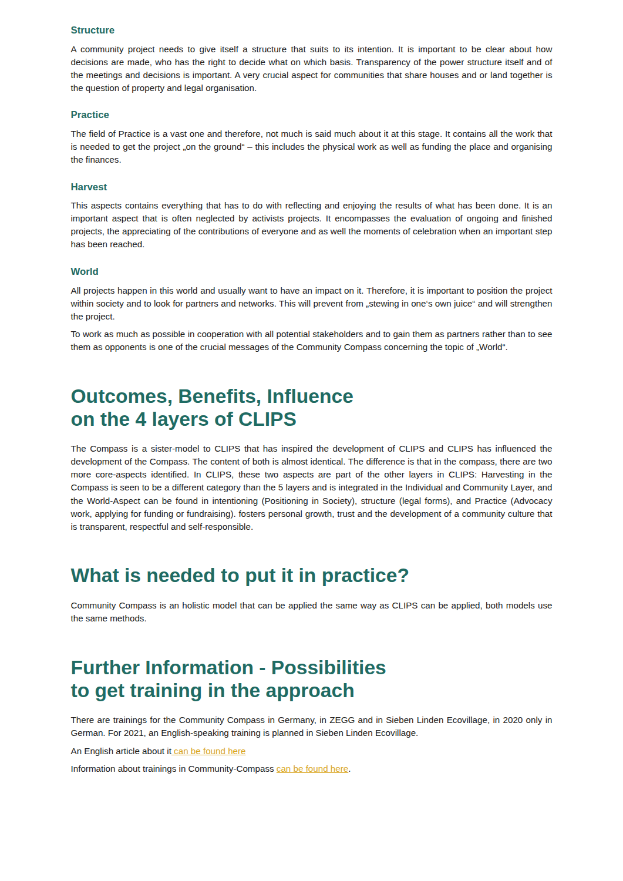Structure
A community project needs to give itself a structure that suits to its intention. It is important to be clear about how decisions are made, who has the right to decide what on which basis. Transparency of the power structure itself and of the meetings and decisions is important. A very crucial aspect for communities that share houses and or land together is the question of property and legal organisation.
Practice
The field of Practice is a vast one and therefore, not much is said much about it at this stage. It contains all the work that is needed to get the project „on the ground“ – this includes the physical work as well as funding the place and organising the finances.
Harvest
This aspects contains everything that has to do with reflecting and enjoying the results of what has been done. It is an important aspect that is often neglected by activists projects. It encompasses the evaluation of ongoing and finished projects, the appreciating of the contributions of everyone and as well the moments of celebration when an important step has been reached.
World
All projects happen in this world and usually want to have an impact on it. Therefore, it is important to position the project within society and to look for partners and networks. This will prevent from „stewing in one‘s own juice“ and will strengthen the project.
To work as much as possible in cooperation with all potential stakeholders and to gain them as partners rather than to see them as opponents is one of the crucial messages of the Community Compass concerning the topic of „World“.
Outcomes, Benefits, Influence
on the 4 layers of CLIPS
The Compass is a sister-model to CLIPS that has inspired the development of CLIPS and CLIPS has influenced the development of the Compass. The content of both is almost identical. The difference is that in the compass, there are two more core-aspects identified. In CLIPS, these two aspects are part of the other layers in CLIPS: Harvesting in the Compass is seen to be a different category than the 5 layers and is integrated in the Individual and Community Layer, and the World-Aspect can be found in intentioning (Positioning in Society), structure (legal forms), and Practice (Advocacy work, applying for funding or fundraising). fosters personal growth, trust and the development of a community culture that is transparent, respectful and self-responsible.
What is needed to put it in practice?
Community Compass is an holistic model that can be applied the same way as CLIPS can be applied, both models use the same methods.
Further Information - Possibilities
to get training in the approach
There are trainings for the Community Compass in Germany, in ZEGG and in Sieben Linden Ecovillage, in 2020 only in German. For 2021, an English-speaking training is planned in Sieben Linden Ecovillage.
An English article about it can be found here
Information about trainings in Community-Compass can be found here.